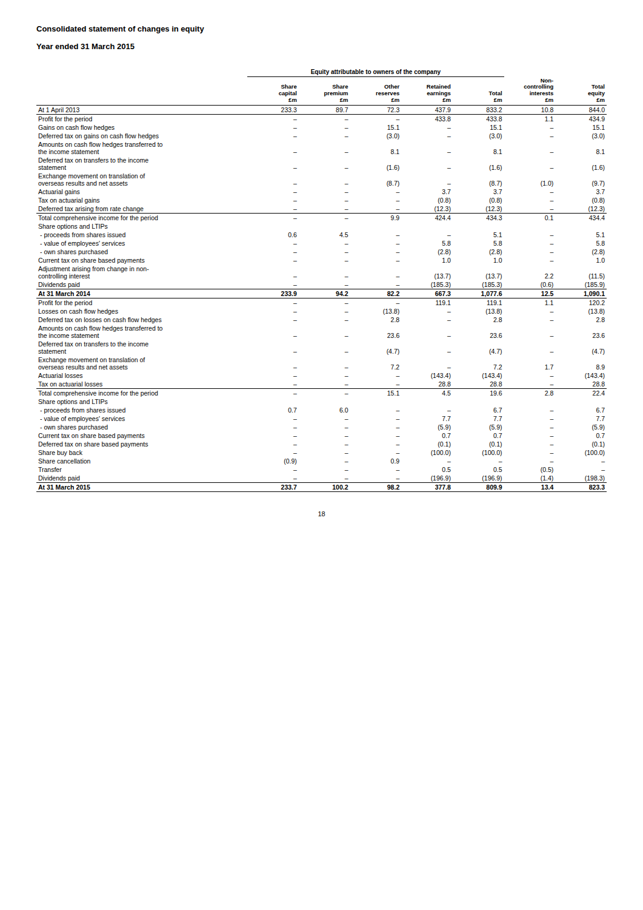Consolidated statement of changes in equity
Year ended 31 March 2015
| | Equity attributable to owners of the company | | |
| | Share capital £m | Share premium £m | Other reserves £m | Retained earnings £m | Total £m | Non- controlling interests £m | Total equity £m |
| At 1 April 2013 | 233.3 | 89.7 | 72.3 | 437.9 | 833.2 | 10.8 | 844.0 |
| Profit for the period | – | – | – | 433.8 | 433.8 | 1.1 | 434.9 |
| Gains on cash flow hedges | – | – | 15.1 | – | 15.1 | – | 15.1 |
| Deferred tax on gains on cash flow hedges | – | – | (3.0) | – | (3.0) | – | (3.0) |
| Amounts on cash flow hedges transferred to the income statement | – | – | 8.1 | – | 8.1 | – | 8.1 |
| Deferred tax on transfers to the income statement | – | – | (1.6) | – | (1.6) | – | (1.6) |
| Exchange movement on translation of overseas results and net assets | – | – | (8.7) | – | (8.7) | (1.0) | (9.7) |
| Actuarial gains | – | – | – | 3.7 | 3.7 | – | 3.7 |
| Tax on actuarial gains | – | – | – | (0.8) | (0.8) | – | (0.8) |
| Deferred tax arising from rate change | – | – | – | (12.3) | (12.3) | – | (12.3) |
| Total comprehensive income for the period | – | – | 9.9 | 424.4 | 434.3 | 0.1 | 434.4 |
| Share options and LTIPs | | | | | | | |
| - proceeds from shares issued | 0.6 | 4.5 | – | – | 5.1 | – | 5.1 |
| - value of employees' services | – | – | – | 5.8 | 5.8 | – | 5.8 |
| - own shares purchased | – | – | – | (2.8) | (2.8) | – | (2.8) |
| Current tax on share based payments | – | – | – | 1.0 | 1.0 | – | 1.0 |
| Adjustment arising from change in non- controlling interest | – | – | – | (13.7) | (13.7) | 2.2 | (11.5) |
| Dividends paid | – | – | – | (185.3) | (185.3) | (0.6) | (185.9) |
| At 31 March 2014 | 233.9 | 94.2 | 82.2 | 667.3 | 1,077.6 | 12.5 | 1,090.1 |
| Profit for the period | – | – | – | 119.1 | 119.1 | 1.1 | 120.2 |
| Losses on cash flow hedges | – | – | (13.8) | – | (13.8) | – | (13.8) |
| Deferred tax on losses on cash flow hedges | – | – | 2.8 | – | 2.8 | – | 2.8 |
| Amounts on cash flow hedges transferred to the income statement | – | – | 23.6 | – | 23.6 | – | 23.6 |
| Deferred tax on transfers to the income statement | – | – | (4.7) | – | (4.7) | – | (4.7) |
| Exchange movement on translation of overseas results and net assets | – | – | 7.2 | – | 7.2 | 1.7 | 8.9 |
| Actuarial losses | – | – | – | (143.4) | (143.4) | – | (143.4) |
| Tax on actuarial losses | – | – | – | 28.8 | 28.8 | – | 28.8 |
| Total comprehensive income for the period | – | – | 15.1 | 4.5 | 19.6 | 2.8 | 22.4 |
| Share options and LTIPs | | | | | | | |
| - proceeds from shares issued | 0.7 | 6.0 | – | – | 6.7 | – | 6.7 |
| - value of employees' services | – | – | – | 7.7 | 7.7 | – | 7.7 |
| - own shares purchased | – | – | – | (5.9) | (5.9) | – | (5.9) |
| Current tax on share based payments | – | – | – | 0.7 | 0.7 | – | 0.7 |
| Deferred tax on share based payments | – | – | – | (0.1) | (0.1) | – | (0.1) |
| Share buy back | – | – | – | (100.0) | (100.0) | – | (100.0) |
| Share cancellation | (0.9) | – | 0.9 | – | – | – | – |
| Transfer | – | – | – | 0.5 | 0.5 | (0.5) | – |
| Dividends paid | – | – | – | (196.9) | (196.9) | (1.4) | (198.3) |
| At 31 March 2015 | 233.7 | 100.2 | 98.2 | 377.8 | 809.9 | 13.4 | 823.3 |
18